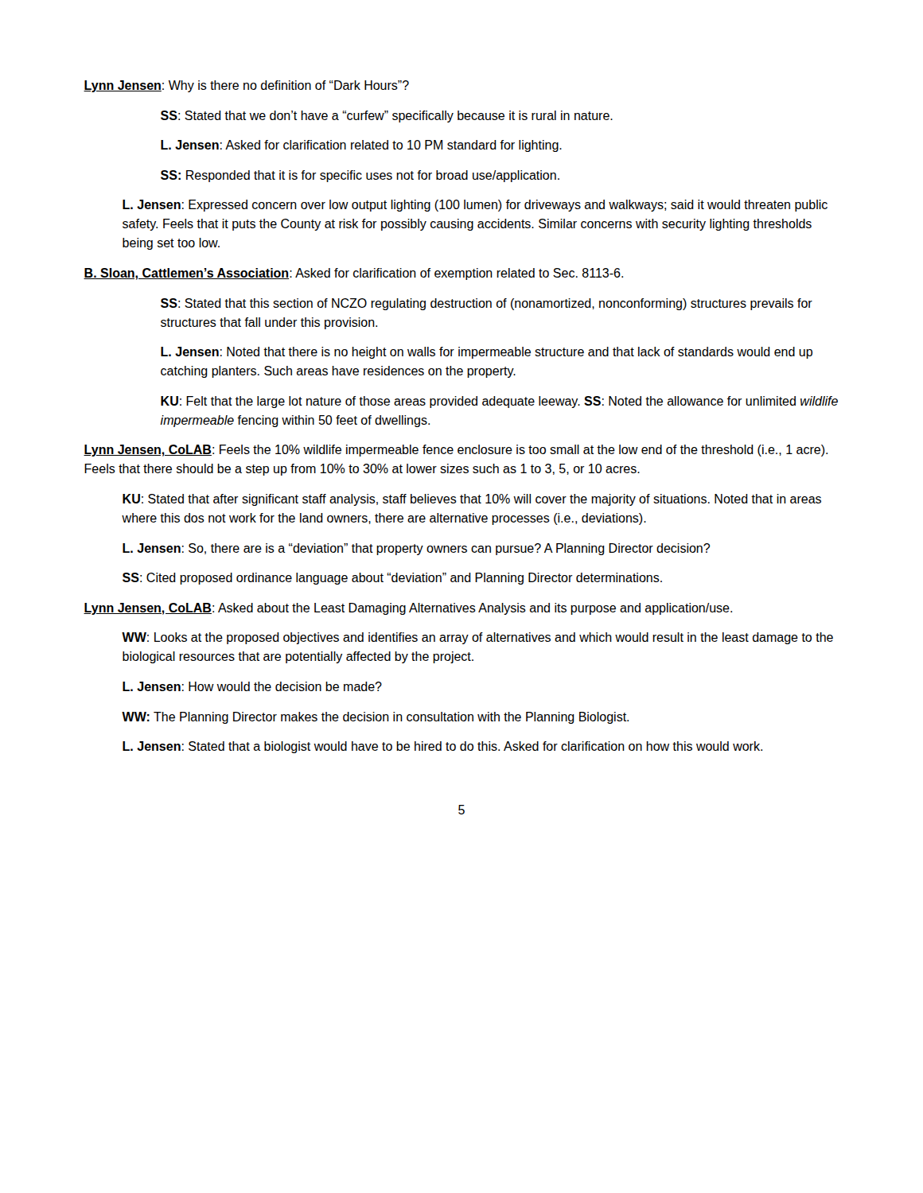Lynn Jensen: Why is there no definition of “Dark Hours”?
SS: Stated that we don’t have a “curfew” specifically because it is rural in nature.
L. Jensen: Asked for clarification related to 10 PM standard for lighting.
SS: Responded that it is for specific uses not for broad use/application.
L. Jensen: Expressed concern over low output lighting (100 lumen) for driveways and walkways; said it would threaten public safety. Feels that it puts the County at risk for possibly causing accidents. Similar concerns with security lighting thresholds being set too low.
B. Sloan, Cattlemen’s Association: Asked for clarification of exemption related to Sec. 8113-6.
SS: Stated that this section of NCZO regulating destruction of (nonamortized, nonconforming) structures prevails for structures that fall under this provision.
L. Jensen: Noted that there is no height on walls for impermeable structure and that lack of standards would end up catching planters. Such areas have residences on the property.
KU: Felt that the large lot nature of those areas provided adequate leeway. SS: Noted the allowance for unlimited wildlife impermeable fencing within 50 feet of dwellings.
Lynn Jensen, CoLAB: Feels the 10% wildlife impermeable fence enclosure is too small at the low end of the threshold (i.e., 1 acre). Feels that there should be a step up from 10% to 30% at lower sizes such as 1 to 3, 5, or 10 acres.
KU: Stated that after significant staff analysis, staff believes that 10% will cover the majority of situations. Noted that in areas where this dos not work for the land owners, there are alternative processes (i.e., deviations).
L. Jensen: So, there are is a “deviation” that property owners can pursue? A Planning Director decision?
SS: Cited proposed ordinance language about “deviation” and Planning Director determinations.
Lynn Jensen, CoLAB: Asked about the Least Damaging Alternatives Analysis and its purpose and application/use.
WW: Looks at the proposed objectives and identifies an array of alternatives and which would result in the least damage to the biological resources that are potentially affected by the project.
L. Jensen: How would the decision be made?
WW: The Planning Director makes the decision in consultation with the Planning Biologist.
L. Jensen: Stated that a biologist would have to be hired to do this. Asked for clarification on how this would work.
5